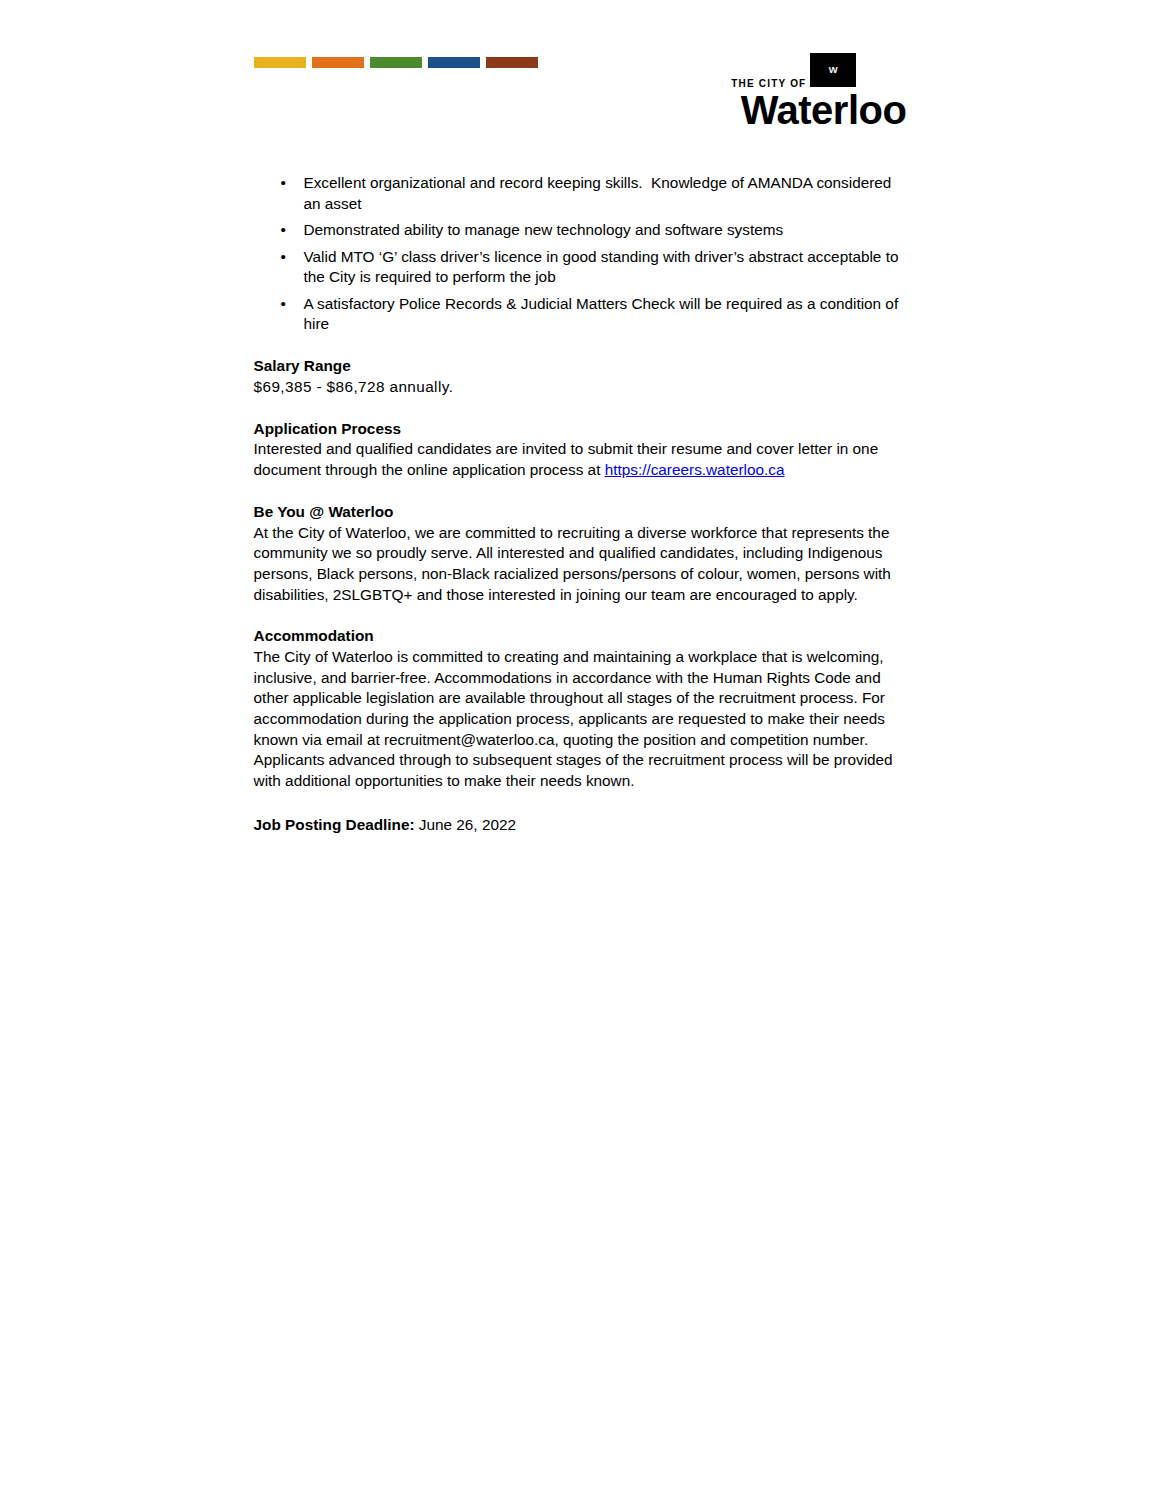THE CITY OF W
Waterloo
Excellent organizational and record keeping skills. Knowledge of AMANDA considered an asset
Demonstrated ability to manage new technology and software systems
Valid MTO ‘G’ class driver’s licence in good standing with driver’s abstract acceptable to the City is required to perform the job
A satisfactory Police Records & Judicial Matters Check will be required as a condition of hire
Salary Range
$69,385 - $86,728 annually.
Application Process
Interested and qualified candidates are invited to submit their resume and cover letter in one document through the online application process at https://careers.waterloo.ca
Be You @ Waterloo
At the City of Waterloo, we are committed to recruiting a diverse workforce that represents the community we so proudly serve. All interested and qualified candidates, including Indigenous persons, Black persons, non-Black racialized persons/persons of colour, women, persons with disabilities, 2SLGBTQ+ and those interested in joining our team are encouraged to apply.
Accommodation
The City of Waterloo is committed to creating and maintaining a workplace that is welcoming, inclusive, and barrier-free. Accommodations in accordance with the Human Rights Code and other applicable legislation are available throughout all stages of the recruitment process. For accommodation during the application process, applicants are requested to make their needs known via email at recruitment@waterloo.ca, quoting the position and competition number. Applicants advanced through to subsequent stages of the recruitment process will be provided with additional opportunities to make their needs known.
Job Posting Deadline: June 26, 2022